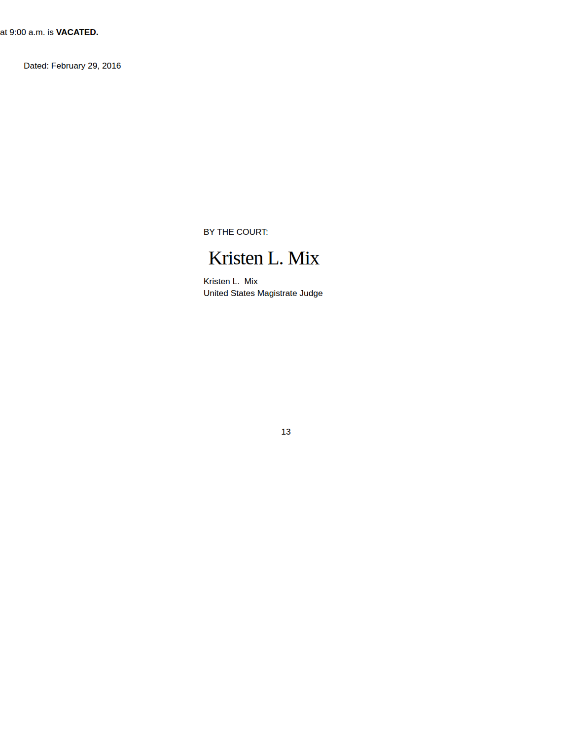at 9:00 a.m. is VACATED.
Dated: February 29, 2016
BY THE COURT:
Kristen L. Mix
Kristen L. Mix
United States Magistrate Judge
13